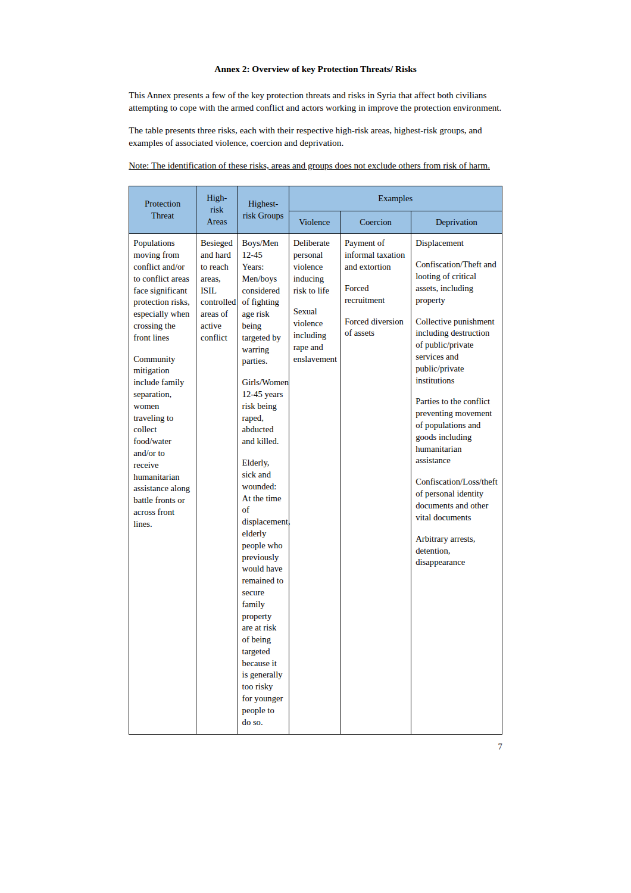Annex 2: Overview of key Protection Threats/ Risks
This Annex presents a few of the key protection threats and risks in Syria that affect both civilians attempting to cope with the armed conflict and actors working in improve the protection environment.
The table presents three risks, each with their respective high-risk areas, highest-risk groups, and examples of associated violence, coercion and deprivation.
Note: The identification of these risks, areas and groups does not exclude others from risk of harm.
| Protection Threat | High-risk Areas | Highest-risk Groups | Examples |
| --- | --- | --- | --- |
| Violence | Coercion | Deprivation |
| Populations moving from conflict and/or to conflict areas face significant protection risks, especially when crossing the front lines Community mitigation include family separation, women traveling to collect food/water and/or to receive humanitarian assistance along battle fronts or across front lines. | Besieged and hard to reach areas, ISIL controlled areas of active conflict | Boys/Men 12-45 Years: Men/boys considered of fighting age risk being targeted by warring parties. Girls/Women 12-45 years risk being raped, abducted and killed. Elderly, sick and wounded: At the time of displacement, elderly people who previously would have remained to secure family property are at risk of being targeted because it is generally too risky for younger people to do so. | Deliberate personal violence inducing risk to life Sexual violence including rape and enslavement | Payment of informal taxation and extortion Forced recruitment Forced diversion of assets | Displacement Confiscation/Theft and looting of critical assets, including property Collective punishment including destruction of public/private services and public/private institutions Parties to the conflict preventing movement of populations and goods including humanitarian assistance Confiscation/Loss/theft of personal identity documents and other vital documents Arbitrary arrests, detention, disappearance |
7